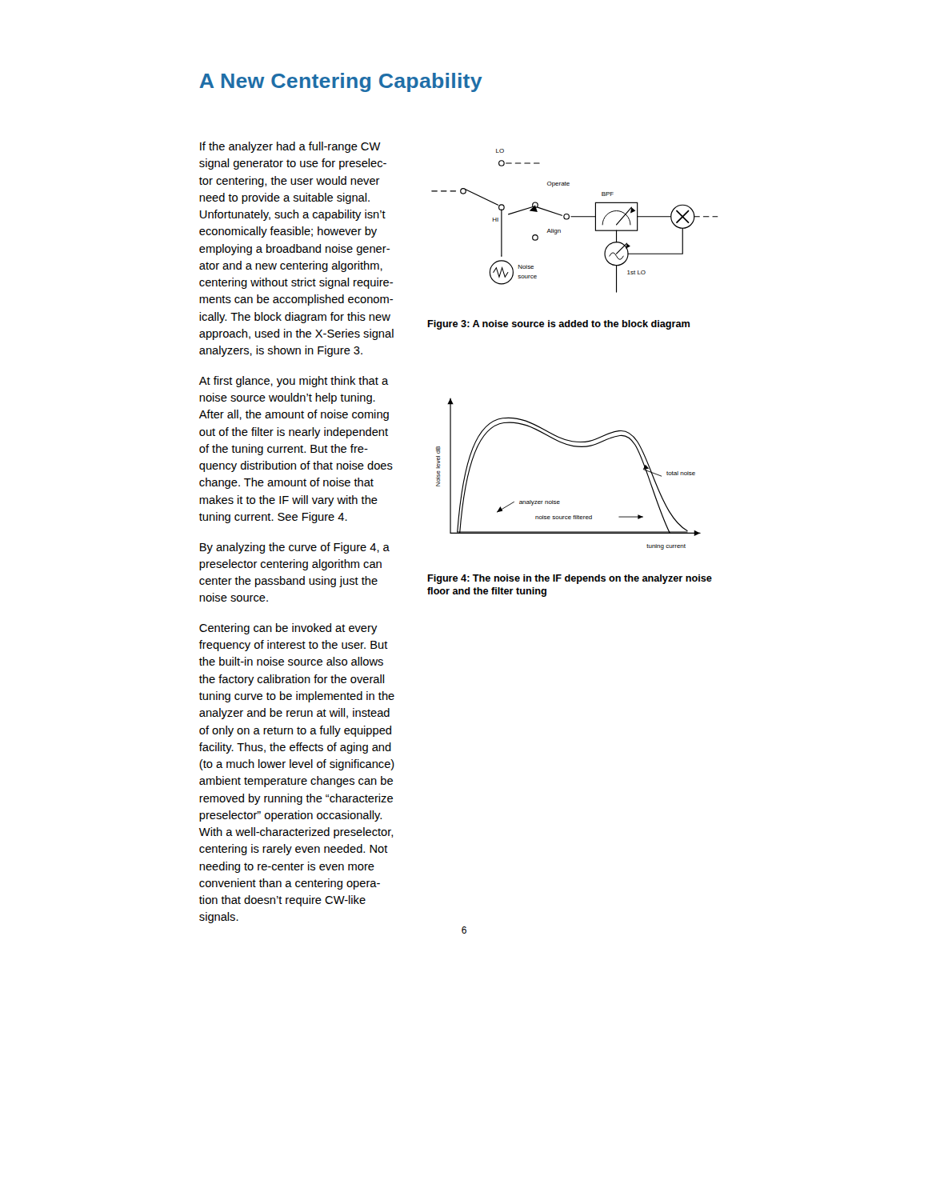A New Centering Capability
If the analyzer had a full-range CW signal generator to use for preselector centering, the user would never need to provide a suitable signal. Unfortunately, such a capability isn’t economically feasible; however by employing a broadband noise generator and a new centering algorithm, centering without strict signal requirements can be accomplished economically. The block diagram for this new approach, used in the X-Series signal analyzers, is shown in Figure 3.
At first glance, you might think that a noise source wouldn’t help tuning. After all, the amount of noise coming out of the filter is nearly independent of the tuning current. But the frequency distribution of that noise does change. The amount of noise that makes it to the IF will vary with the tuning current. See Figure 4.
By analyzing the curve of Figure 4, a preselector centering algorithm can center the passband using just the noise source.
Centering can be invoked at every frequency of interest to the user. But the built-in noise source also allows the factory calibration for the overall tuning curve to be implemented in the analyzer and be rerun at will, instead of only on a return to a fully equipped facility. Thus, the effects of aging and (to a much lower level of significance) ambient temperature changes can be removed by running the “characterize preselector” operation occasionally. With a well-characterized preselector, centering is rarely even needed. Not needing to re-center is even more convenient than a centering operation that doesn’t require CW-like signals.
LO Operate HI Align Noise source BPF 1st LO
Figure 3: A noise source is added to the block diagram
total noise analyzer noise noise source filtered tuning current Noise level dB
Figure 4: The noise in the IF depends on the analyzer noise floor and the filter tuning
6